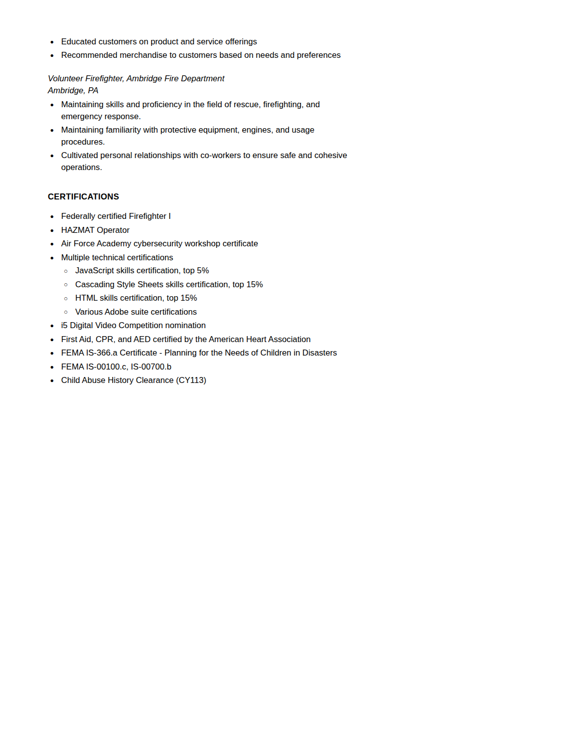Educated customers on product and service offerings
Recommended merchandise to customers based on needs and preferences
Volunteer Firefighter, Ambridge Fire Department
Ambridge, PA
Maintaining skills and proficiency in the field of rescue, firefighting, and emergency response.
Maintaining familiarity with protective equipment, engines, and usage procedures.
Cultivated personal relationships with co-workers to ensure safe and cohesive operations.
CERTIFICATIONS
Federally certified Firefighter I
HAZMAT Operator
Air Force Academy cybersecurity workshop certificate
Multiple technical certifications
JavaScript skills certification, top 5%
Cascading Style Sheets skills certification, top 15%
HTML skills certification, top 15%
Various Adobe suite certifications
i5 Digital Video Competition nomination
First Aid, CPR, and AED certified by the American Heart Association
FEMA IS-366.a Certificate - Planning for the Needs of Children in Disasters
FEMA IS-00100.c, IS-00700.b
Child Abuse History Clearance (CY113)